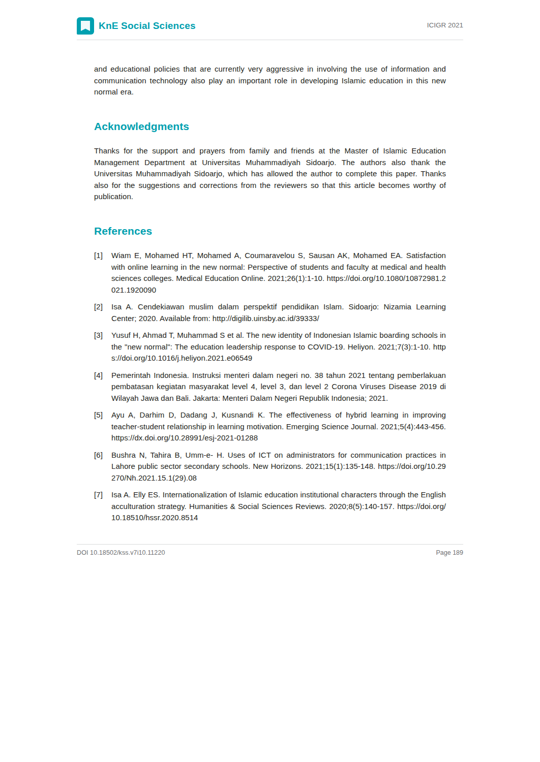KnE Social Sciences
ICIGR 2021
and educational policies that are currently very aggressive in involving the use of information and communication technology also play an important role in developing Islamic education in this new normal era.
Acknowledgments
Thanks for the support and prayers from family and friends at the Master of Islamic Education Management Department at Universitas Muhammadiyah Sidoarjo. The authors also thank the Universitas Muhammadiyah Sidoarjo, which has allowed the author to complete this paper. Thanks also for the suggestions and corrections from the reviewers so that this article becomes worthy of publication.
References
Wiam E, Mohamed HT, Mohamed A, Coumaravelou S, Sausan AK, Mohamed EA. Satisfaction with online learning in the new normal: Perspective of students and faculty at medical and health sciences colleges. Medical Education Online. 2021;26(1):1-10. https://doi.org/10.1080/10872981.2021.1920090
Isa A. Cendekiawan muslim dalam perspektif pendidikan Islam. Sidoarjo: Nizamia Learning Center; 2020. Available from: http://digilib.uinsby.ac.id/39333/
Yusuf H, Ahmad T, Muhammad S et al. The new identity of Indonesian Islamic boarding schools in the "new normal": The education leadership response to COVID-19. Heliyon. 2021;7(3):1-10. https://doi.org/10.1016/j.heliyon.2021.e06549
Pemerintah Indonesia. Instruksi menteri dalam negeri no. 38 tahun 2021 tentang pemberlakuan pembatasan kegiatan masyarakat level 4, level 3, dan level 2 Corona Viruses Disease 2019 di Wilayah Jawa dan Bali. Jakarta: Menteri Dalam Negeri Republik Indonesia; 2021.
Ayu A, Darhim D, Dadang J, Kusnandi K. The effectiveness of hybrid learning in improving teacher-student relationship in learning motivation. Emerging Science Journal. 2021;5(4):443-456. https://dx.doi.org/10.28991/esj-2021-01288
Bushra N, Tahira B, Umm-e- H. Uses of ICT on administrators for communication practices in Lahore public sector secondary schools. New Horizons. 2021;15(1):135-148. https://doi.org/10.29270/Nh.2021.15.1(29).08
Isa A. Elly ES. Internationalization of Islamic education institutional characters through the English acculturation strategy. Humanities & Social Sciences Reviews. 2020;8(5):140-157. https://doi.org/10.18510/hssr.2020.8514
DOI 10.18502/kss.v7i10.11220
Page 189